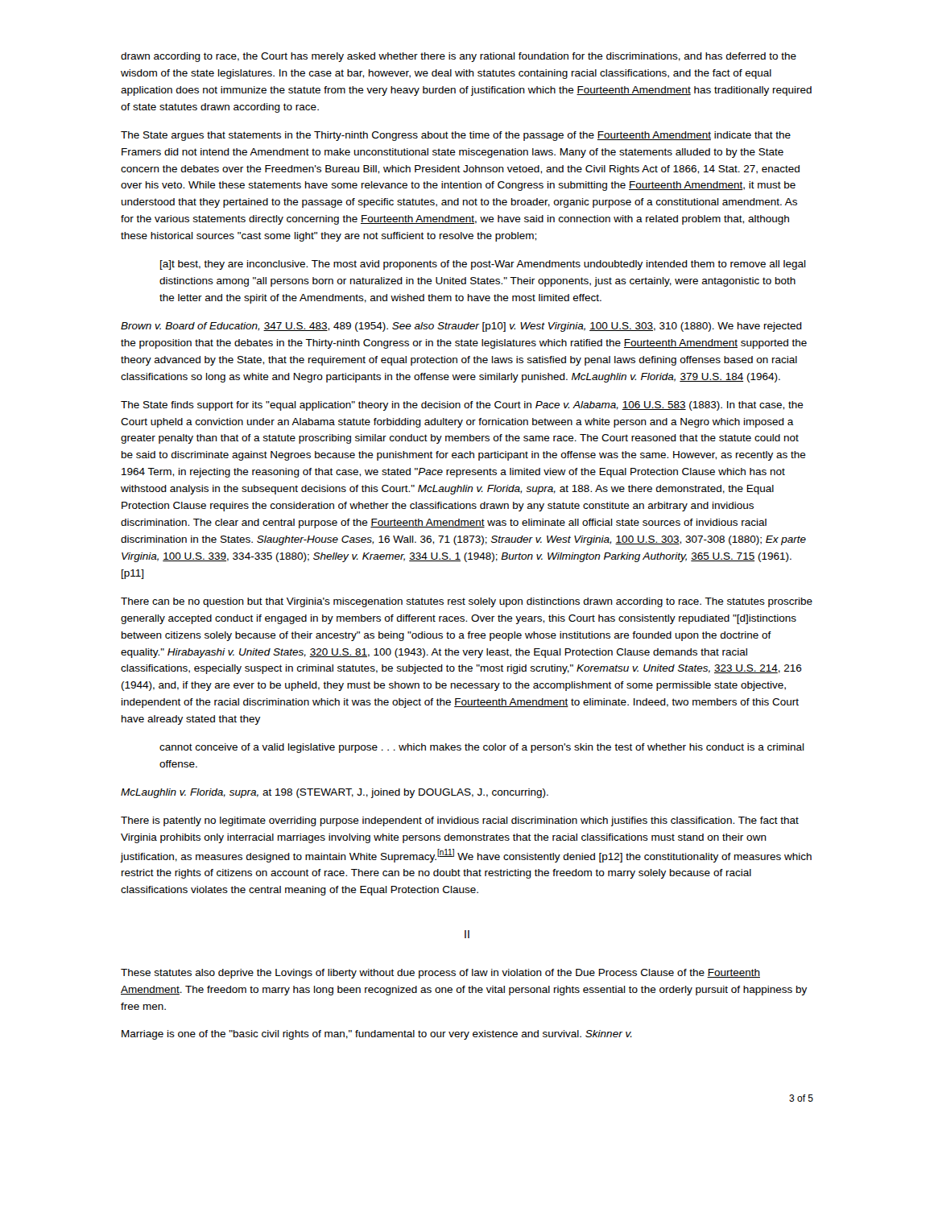drawn according to race, the Court has merely asked whether there is any rational foundation for the discriminations, and has deferred to the wisdom of the state legislatures. In the case at bar, however, we deal with statutes containing racial classifications, and the fact of equal application does not immunize the statute from the very heavy burden of justification which the Fourteenth Amendment has traditionally required of state statutes drawn according to race.
The State argues that statements in the Thirty-ninth Congress about the time of the passage of the Fourteenth Amendment indicate that the Framers did not intend the Amendment to make unconstitutional state miscegenation laws. Many of the statements alluded to by the State concern the debates over the Freedmen's Bureau Bill, which President Johnson vetoed, and the Civil Rights Act of 1866, 14 Stat. 27, enacted over his veto. While these statements have some relevance to the intention of Congress in submitting the Fourteenth Amendment, it must be understood that they pertained to the passage of specific statutes, and not to the broader, organic purpose of a constitutional amendment. As for the various statements directly concerning the Fourteenth Amendment, we have said in connection with a related problem that, although these historical sources "cast some light" they are not sufficient to resolve the problem;
[a]t best, they are inconclusive. The most avid proponents of the post-War Amendments undoubtedly intended them to remove all legal distinctions among "all persons born or naturalized in the United States." Their opponents, just as certainly, were antagonistic to both the letter and the spirit of the Amendments, and wished them to have the most limited effect.
Brown v. Board of Education, 347 U.S. 483, 489 (1954). See also Strauder [p10] v. West Virginia, 100 U.S. 303, 310 (1880). We have rejected the proposition that the debates in the Thirty-ninth Congress or in the state legislatures which ratified the Fourteenth Amendment supported the theory advanced by the State, that the requirement of equal protection of the laws is satisfied by penal laws defining offenses based on racial classifications so long as white and Negro participants in the offense were similarly punished. McLaughlin v. Florida, 379 U.S. 184 (1964).
The State finds support for its "equal application" theory in the decision of the Court in Pace v. Alabama, 106 U.S. 583 (1883). In that case, the Court upheld a conviction under an Alabama statute forbidding adultery or fornication between a white person and a Negro which imposed a greater penalty than that of a statute proscribing similar conduct by members of the same race. The Court reasoned that the statute could not be said to discriminate against Negroes because the punishment for each participant in the offense was the same. However, as recently as the 1964 Term, in rejecting the reasoning of that case, we stated "Pace represents a limited view of the Equal Protection Clause which has not withstood analysis in the subsequent decisions of this Court." McLaughlin v. Florida, supra, at 188. As we there demonstrated, the Equal Protection Clause requires the consideration of whether the classifications drawn by any statute constitute an arbitrary and invidious discrimination. The clear and central purpose of the Fourteenth Amendment was to eliminate all official state sources of invidious racial discrimination in the States. Slaughter-House Cases, 16 Wall. 36, 71 (1873); Strauder v. West Virginia, 100 U.S. 303, 307-308 (1880); Ex parte Virginia, 100 U.S. 339, 334-335 (1880); Shelley v. Kraemer, 334 U.S. 1 (1948); Burton v. Wilmington Parking Authority, 365 U.S. 715 (1961). [p11]
There can be no question but that Virginia's miscegenation statutes rest solely upon distinctions drawn according to race. The statutes proscribe generally accepted conduct if engaged in by members of different races. Over the years, this Court has consistently repudiated "[d]istinctions between citizens solely because of their ancestry" as being "odious to a free people whose institutions are founded upon the doctrine of equality." Hirabayashi v. United States, 320 U.S. 81, 100 (1943). At the very least, the Equal Protection Clause demands that racial classifications, especially suspect in criminal statutes, be subjected to the "most rigid scrutiny," Korematsu v. United States, 323 U.S. 214, 216 (1944), and, if they are ever to be upheld, they must be shown to be necessary to the accomplishment of some permissible state objective, independent of the racial discrimination which it was the object of the Fourteenth Amendment to eliminate. Indeed, two members of this Court have already stated that they
cannot conceive of a valid legislative purpose . . . which makes the color of a person's skin the test of whether his conduct is a criminal offense.
McLaughlin v. Florida, supra, at 198 (STEWART, J., joined by DOUGLAS, J., concurring).
There is patently no legitimate overriding purpose independent of invidious racial discrimination which justifies this classification. The fact that Virginia prohibits only interracial marriages involving white persons demonstrates that the racial classifications must stand on their own justification, as measures designed to maintain White Supremacy.[n11] We have consistently denied [p12] the constitutionality of measures which restrict the rights of citizens on account of race. There can be no doubt that restricting the freedom to marry solely because of racial classifications violates the central meaning of the Equal Protection Clause.
II
These statutes also deprive the Lovings of liberty without due process of law in violation of the Due Process Clause of the Fourteenth Amendment. The freedom to marry has long been recognized as one of the vital personal rights essential to the orderly pursuit of happiness by free men.
Marriage is one of the "basic civil rights of man," fundamental to our very existence and survival. Skinner v.
3 of 5